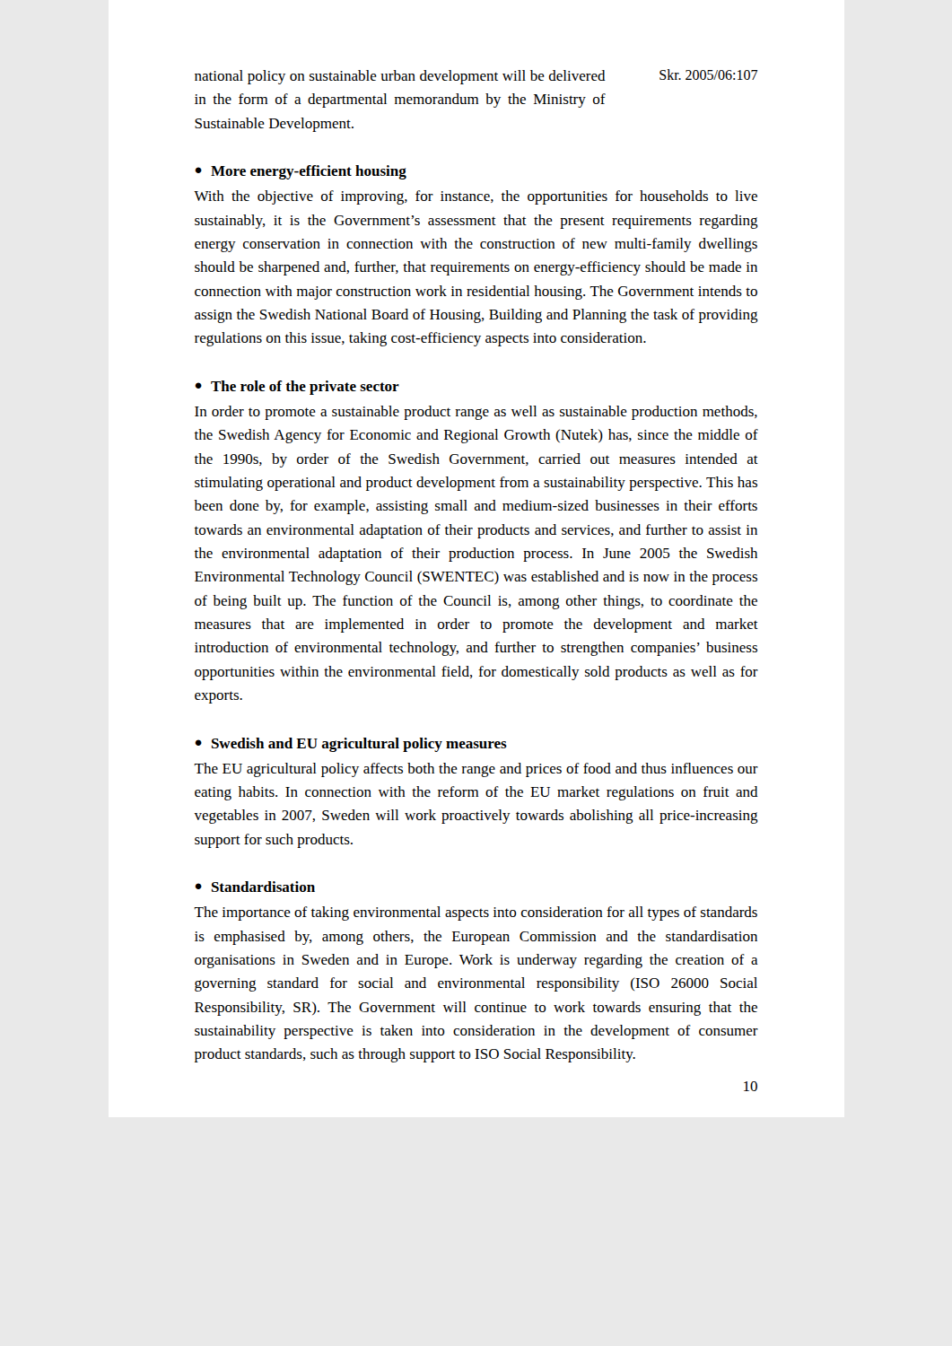Skr. 2005/06:107
national policy on sustainable urban development will be delivered in the form of a departmental memorandum by the Ministry of Sustainable Development.
●
More energy-efficient housing
With the objective of improving, for instance, the opportunities for households to live sustainably, it is the Government’s assessment that the present requirements regarding energy conservation in connection with the construction of new multi-family dwellings should be sharpened and, further, that requirements on energy-efficiency should be made in connection with major construction work in residential housing. The Government intends to assign the Swedish National Board of Housing, Building and Planning the task of providing regulations on this issue, taking cost-efficiency aspects into consideration.
●
The role of the private sector
In order to promote a sustainable product range as well as sustainable production methods, the Swedish Agency for Economic and Regional Growth (Nutek) has, since the middle of the 1990s, by order of the Swedish Government, carried out measures intended at stimulating operational and product development from a sustainability perspective. This has been done by, for example, assisting small and medium-sized businesses in their efforts towards an environmental adaptation of their products and services, and further to assist in the environmental adaptation of their production process. In June 2005 the Swedish Environmental Technology Council (SWENTEC) was established and is now in the process of being built up. The function of the Council is, among other things, to coordinate the measures that are implemented in order to promote the development and market introduction of environmental technology, and further to strengthen companies’ business opportunities within the environmental field, for domestically sold products as well as for exports.
●
Swedish and EU agricultural policy measures
The EU agricultural policy affects both the range and prices of food and thus influences our eating habits. In connection with the reform of the EU market regulations on fruit and vegetables in 2007, Sweden will work proactively towards abolishing all price-increasing support for such products.
●
Standardisation
The importance of taking environmental aspects into consideration for all types of standards is emphasised by, among others, the European Commission and the standardisation organisations in Sweden and in Europe. Work is underway regarding the creation of a governing standard for social and environmental responsibility (ISO 26000 Social Responsibility, SR). The Government will continue to work towards ensuring that the sustainability perspective is taken into consideration in the development of consumer product standards, such as through support to ISO Social Responsibility.
10